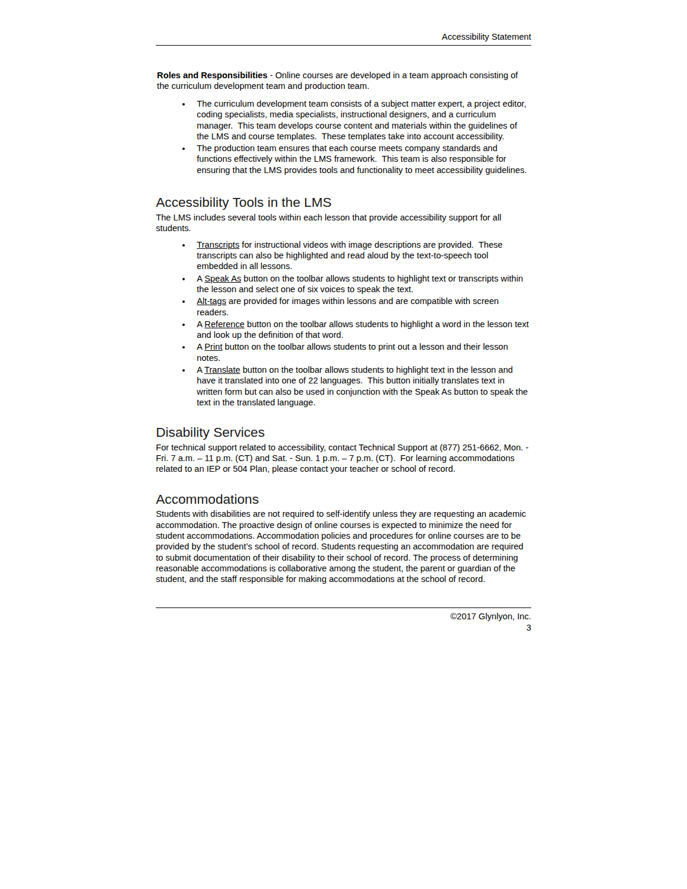Accessibility Statement
Roles and Responsibilities - Online courses are developed in a team approach consisting of the curriculum development team and production team.
The curriculum development team consists of a subject matter expert, a project editor, coding specialists, media specialists, instructional designers, and a curriculum manager. This team develops course content and materials within the guidelines of the LMS and course templates. These templates take into account accessibility.
The production team ensures that each course meets company standards and functions effectively within the LMS framework. This team is also responsible for ensuring that the LMS provides tools and functionality to meet accessibility guidelines.
Accessibility Tools in the LMS
The LMS includes several tools within each lesson that provide accessibility support for all students.
Transcripts for instructional videos with image descriptions are provided. These transcripts can also be highlighted and read aloud by the text-to-speech tool embedded in all lessons.
A Speak As button on the toolbar allows students to highlight text or transcripts within the lesson and select one of six voices to speak the text.
Alt-tags are provided for images within lessons and are compatible with screen readers.
A Reference button on the toolbar allows students to highlight a word in the lesson text and look up the definition of that word.
A Print button on the toolbar allows students to print out a lesson and their lesson notes.
A Translate button on the toolbar allows students to highlight text in the lesson and have it translated into one of 22 languages. This button initially translates text in written form but can also be used in conjunction with the Speak As button to speak the text in the translated language.
Disability Services
For technical support related to accessibility, contact Technical Support at (877) 251-6662, Mon. - Fri. 7 a.m. – 11 p.m. (CT) and Sat. - Sun. 1 p.m. – 7 p.m. (CT). For learning accommodations related to an IEP or 504 Plan, please contact your teacher or school of record.
Accommodations
Students with disabilities are not required to self-identify unless they are requesting an academic accommodation. The proactive design of online courses is expected to minimize the need for student accommodations. Accommodation policies and procedures for online courses are to be provided by the student’s school of record. Students requesting an accommodation are required to submit documentation of their disability to their school of record. The process of determining reasonable accommodations is collaborative among the student, the parent or guardian of the student, and the staff responsible for making accommodations at the school of record.
©2017 Glynlyon, Inc. 3